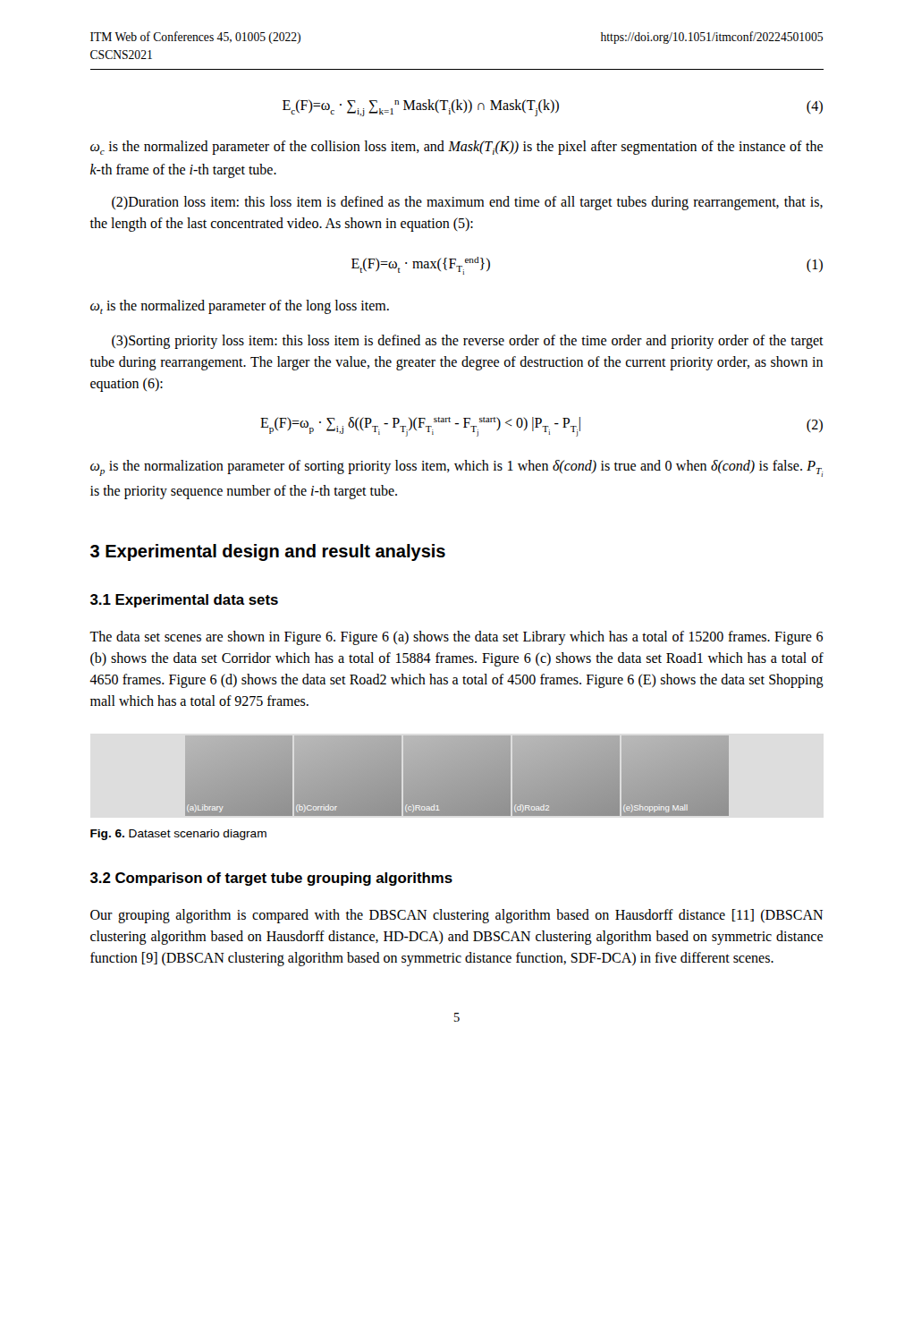ITM Web of Conferences 45, 01005 (2022) CSCNS2021
https://doi.org/10.1051/itmconf/20224501005
Ec(F)=ωc · ∑i,j ∑k=1n Mask(Ti(k)) ∩ Mask(Tj(k))
(4)
ωc is the normalized parameter of the collision loss item, and Mask(Ti(K)) is the pixel after segmentation of the instance of the k-th frame of the i-th target tube.
(2)Duration loss item: this loss item is defined as the maximum end time of all target tubes during rearrangement, that is, the length of the last concentrated video. As shown in equation (5):
Et(F)=ωt · max({FTiend})
(1)
ωt is the normalized parameter of the long loss item.
(3)Sorting priority loss item: this loss item is defined as the reverse order of the time order and priority order of the target tube during rearrangement. The larger the value, the greater the degree of destruction of the current priority order, as shown in equation (6):
Ep(F)=ωp · ∑i,j δ((PTi - PTj)(FTistart - FTjstart) < 0) |PTi - PTj|
(2)
ωp is the normalization parameter of sorting priority loss item, which is 1 when δ(cond) is true and 0 when δ(cond) is false. PTi is the priority sequence number of the i-th target tube.
3 Experimental design and result analysis
3.1 Experimental data sets
The data set scenes are shown in Figure 6. Figure 6 (a) shows the data set Library which has a total of 15200 frames. Figure 6 (b) shows the data set Corridor which has a total of 15884 frames. Figure 6 (c) shows the data set Road1 which has a total of 4650 frames. Figure 6 (d) shows the data set Road2 which has a total of 4500 frames. Figure 6 (E) shows the data set Shopping mall which has a total of 9275 frames.
(a)Library
(b)Corridor
(c)Road1
(d)Road2
(e)Shopping Mall
Fig. 6. Dataset scenario diagram
3.2 Comparison of target tube grouping algorithms
Our grouping algorithm is compared with the DBSCAN clustering algorithm based on Hausdorff distance [11] (DBSCAN clustering algorithm based on Hausdorff distance, HD-DCA) and DBSCAN clustering algorithm based on symmetric distance function [9] (DBSCAN clustering algorithm based on symmetric distance function, SDF-DCA) in five different scenes.
5